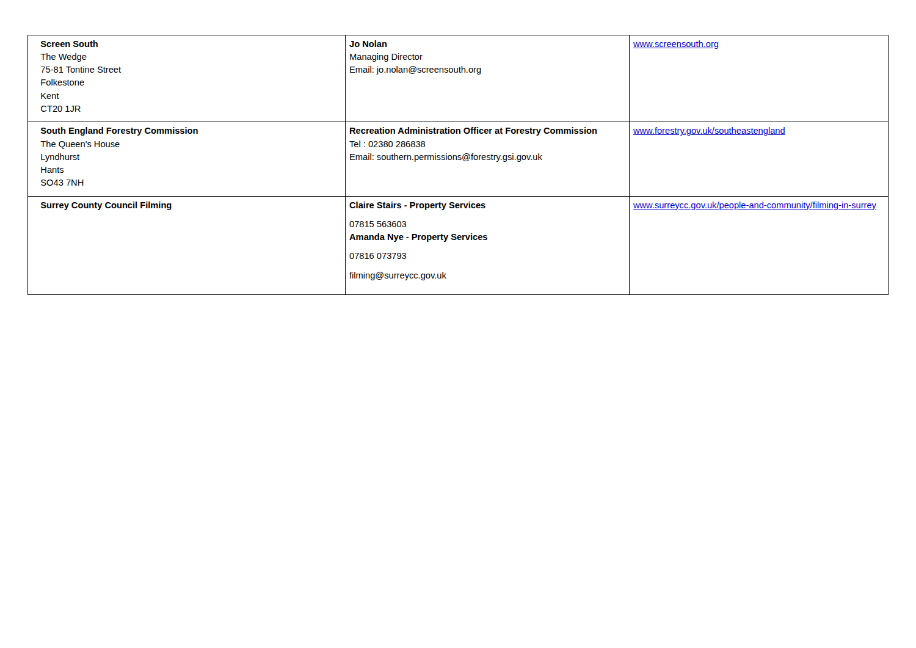| Screen South The Wedge 75-81 Tontine Street Folkestone Kent CT20 1JR | Jo Nolan Managing Director Email: jo.nolan@screensouth.org | www.screensouth.org |
| South England Forestry Commission The Queen's House Lyndhurst Hants SO43 7NH | Recreation Administration Officer at Forestry Commission Tel : 02380 286838 Email: southern.permissions@forestry.gsi.gov.uk | www.forestry.gov.uk/southeastengland |
| Surrey County Council Filming | Claire Stairs - Property Services 07815 563603 Amanda Nye - Property Services 07816 073793 filming@surreycc.gov.uk | www.surreycc.gov.uk/people-and-community/filming-in-surrey |